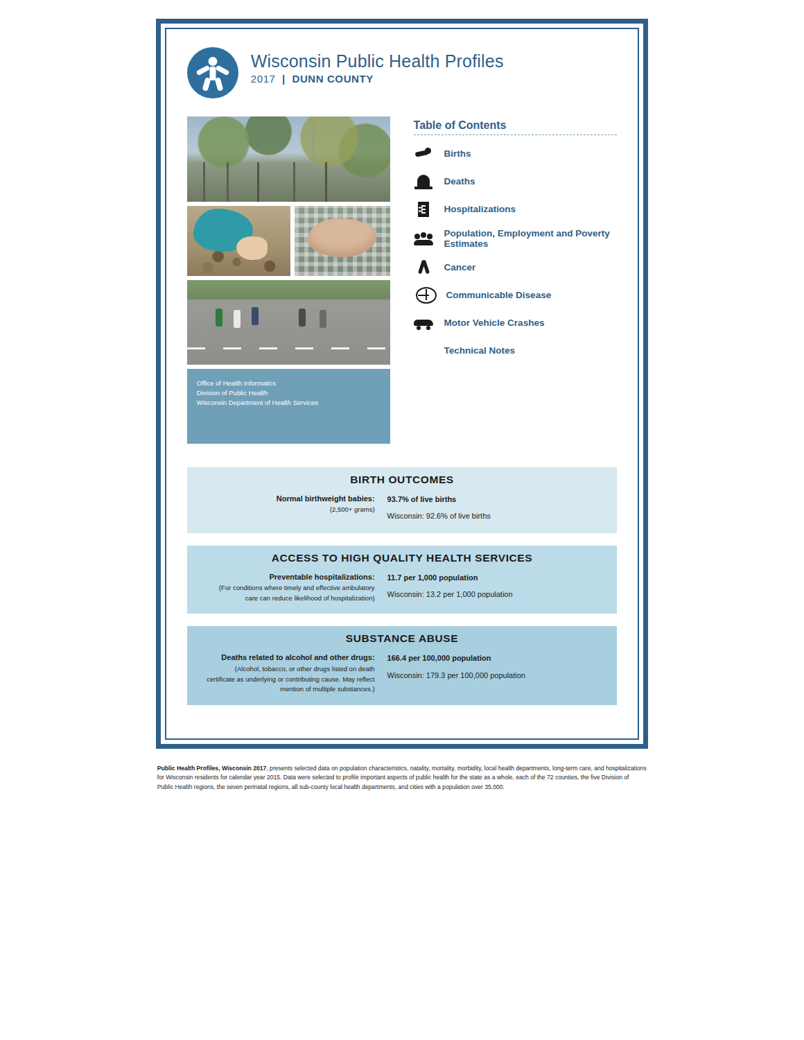Wisconsin Public Health Profiles
2017 | DUNN COUNTY
Office of Health Informatics
Division of Public Health
Wisconsin Department of Health Services
Table of Contents
Births
Deaths
Hospitalizations
Population, Employment and Poverty Estimates
Cancer
Communicable Disease
Motor Vehicle Crashes
Technical Notes
BIRTH OUTCOMES
Normal birthweight babies:
(2,500+ grams)
93.7% of live births Wisconsin: 92.6% of live births
ACCESS TO HIGH QUALITY HEALTH SERVICES
Preventable hospitalizations:
(For conditions where timely and effective ambulatory care can reduce likelihood of hospitalization)
11.7 per 1,000 population Wisconsin: 13.2 per 1,000 population
SUBSTANCE ABUSE
Deaths related to alcohol and other drugs:
(Alcohol, tobacco, or other drugs listed on death certificate as underlying or contributing cause. May reflect mention of multiple substances.)
166.4 per 100,000 population Wisconsin: 179.3 per 100,000 population
Public Health Profiles, Wisconsin 2017, presents selected data on population characteristics, natality, mortality, morbidity, local health departments, long-term care, and hospitalizations for Wisconsin residents for calendar year 2015. Data were selected to profile important aspects of public health for the state as a whole, each of the 72 counties, the five Division of Public Health regions, the seven perinatal regions, all sub-county local health departments, and cities with a population over 35,000.